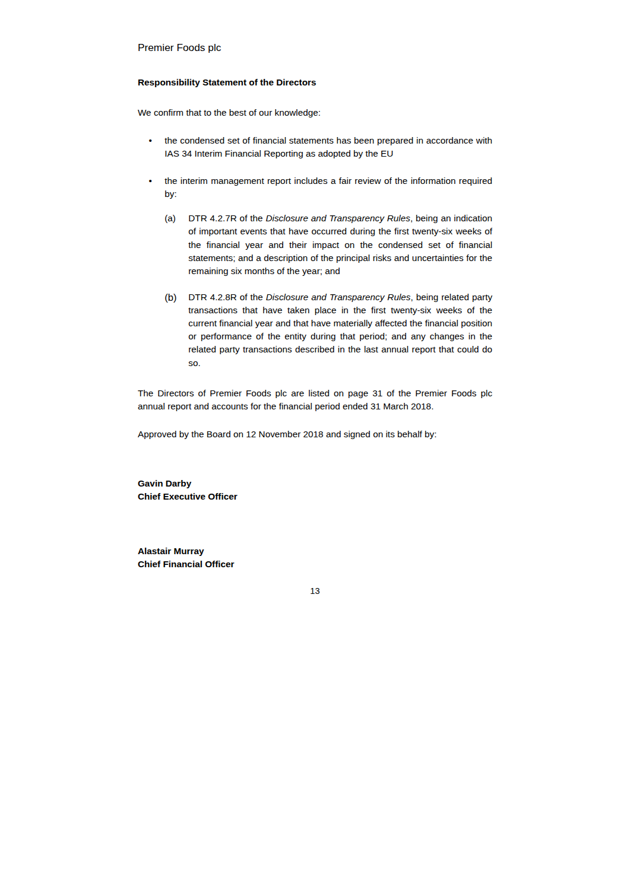Premier Foods plc
Responsibility Statement of the Directors
We confirm that to the best of our knowledge:
the condensed set of financial statements has been prepared in accordance with IAS 34 Interim Financial Reporting as adopted by the EU
the interim management report includes a fair review of the information required by:
(a) DTR 4.2.7R of the Disclosure and Transparency Rules, being an indication of important events that have occurred during the first twenty-six weeks of the financial year and their impact on the condensed set of financial statements; and a description of the principal risks and uncertainties for the remaining six months of the year; and
(b) DTR 4.2.8R of the Disclosure and Transparency Rules, being related party transactions that have taken place in the first twenty-six weeks of the current financial year and that have materially affected the financial position or performance of the entity during that period; and any changes in the related party transactions described in the last annual report that could do so.
The Directors of Premier Foods plc are listed on page 31 of the Premier Foods plc annual report and accounts for the financial period ended 31 March 2018.
Approved by the Board on 12 November 2018 and signed on its behalf by:
Gavin Darby
Chief Executive Officer
Alastair Murray
Chief Financial Officer
13